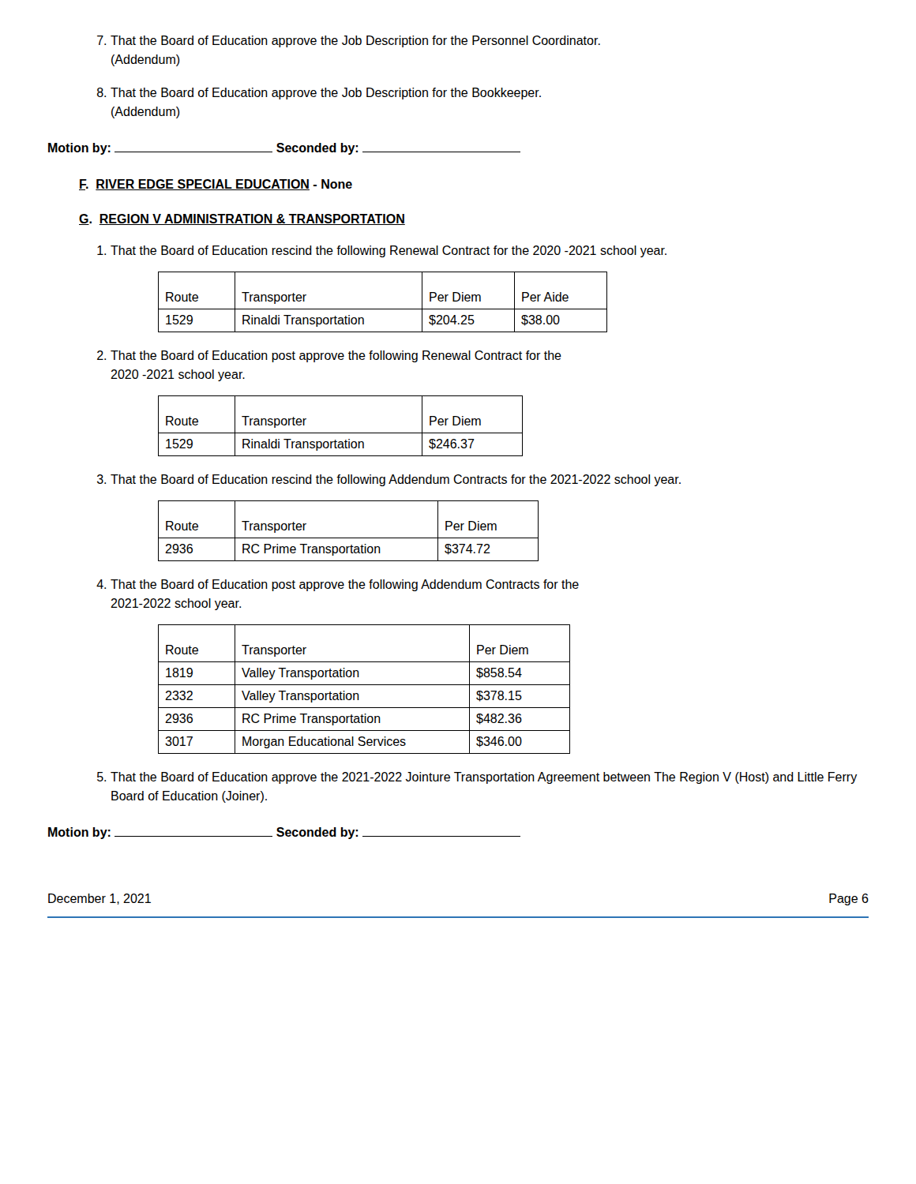That the Board of Education approve the Job Description for the Personnel Coordinator.
(Addendum)
That the Board of Education approve the Job Description for the Bookkeeper.
(Addendum)
Motion by: Seconded by:
F. RIVER EDGE SPECIAL EDUCATION - None
G. REGION V ADMINISTRATION & TRANSPORTATION
That the Board of Education rescind the following Renewal Contract for the 2020 -2021 school year.
| Route | Transporter | Per Diem | Per Aide |
| 1529 | Rinaldi Transportation | $204.25 | $38.00 |
That the Board of Education post approve the following Renewal Contract for the
2020 -2021 school year.
| Route | Transporter | Per Diem |
| 1529 | Rinaldi Transportation | $246.37 |
That the Board of Education rescind the following Addendum Contracts for the 2021-2022 school year.
| Route | Transporter | Per Diem |
| 2936 | RC Prime Transportation | $374.72 |
That the Board of Education post approve the following Addendum Contracts for the
2021-2022 school year.
| Route | Transporter | Per Diem |
| 1819 | Valley Transportation | $858.54 |
| 2332 | Valley Transportation | $378.15 |
| 2936 | RC Prime Transportation | $482.36 |
| 3017 | Morgan Educational Services | $346.00 |
That the Board of Education approve the 2021-2022 Jointure Transportation Agreement between The Region V (Host) and Little Ferry Board of Education (Joiner).
Motion by: Seconded by:
December 1, 2021 Page 6